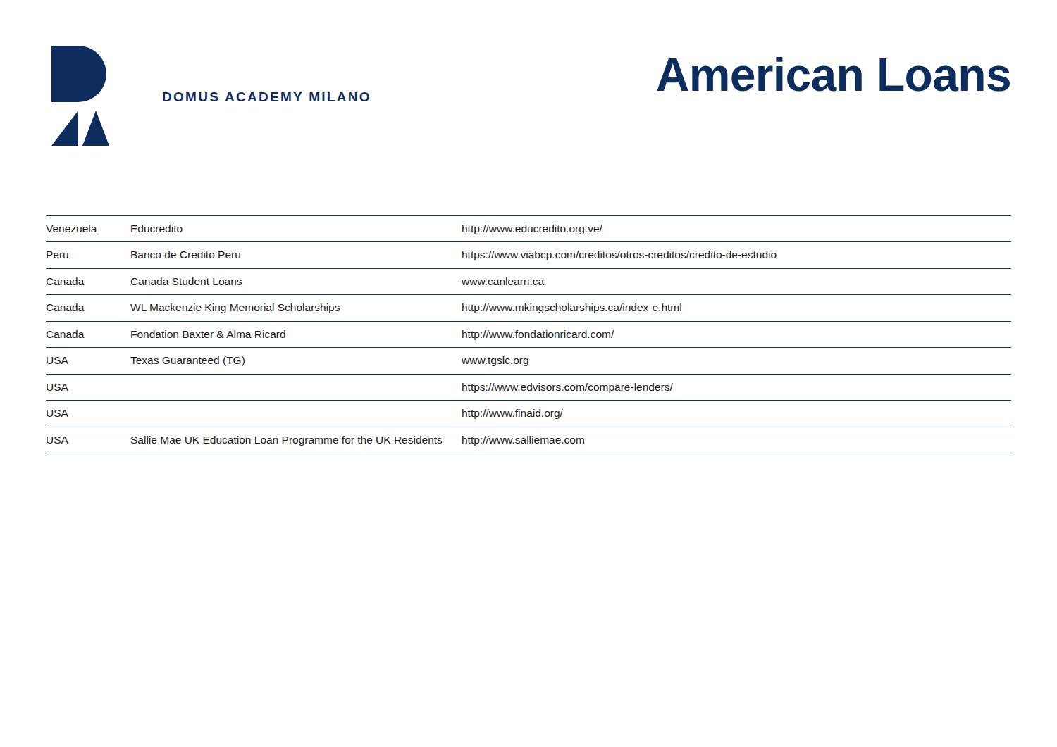Domus Academy Milano
American Loans
| Venezuela | Educredito | http://www.educredito.org.ve/ |
| Peru | Banco de Credito Peru | https://www.viabcp.com/creditos/otros-creditos/credito-de-estudio |
| Canada | Canada Student Loans | www.canlearn.ca |
| Canada | WL Mackenzie King Memorial Scholarships | http://www.mkingscholarships.ca/index-e.html |
| Canada | Fondation Baxter & Alma Ricard | http://www.fondationricard.com/ |
| USA | Texas Guaranteed (TG) | www.tgslc.org |
| USA | | https://www.edvisors.com/compare-lenders/ |
| USA | | http://www.finaid.org/ |
| USA | Sallie Mae UK Education Loan Programme for the UK Residents | http://www.salliemae.com |